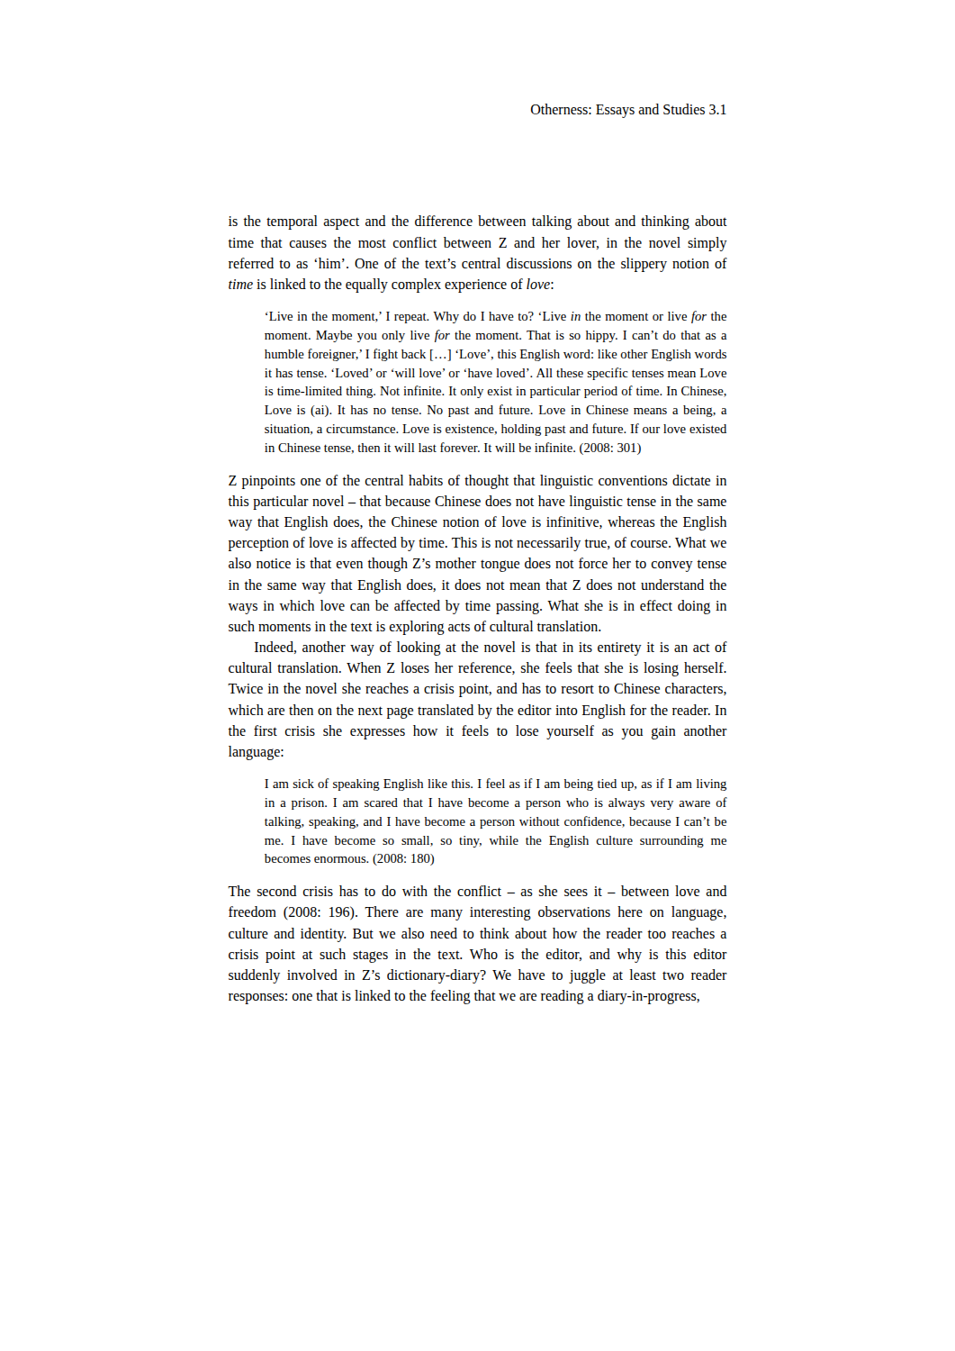Otherness: Essays and Studies 3.1
is the temporal aspect and the difference between talking about and thinking about time that causes the most conflict between Z and her lover, in the novel simply referred to as ‘him’. One of the text’s central discussions on the slippery notion of time is linked to the equally complex experience of love:
‘Live in the moment,’ I repeat. Why do I have to? ‘Live in the moment or live for the moment. Maybe you only live for the moment. That is so hippy. I can’t do that as a humble foreigner,’ I fight back […] ‘Love’, this English word: like other English words it has tense. ‘Loved’ or ‘will love’ or ‘have loved’. All these specific tenses mean Love is time-limited thing. Not infinite. It only exist in particular period of time. In Chinese, Love is (ai). It has no tense. No past and future. Love in Chinese means a being, a situation, a circumstance. Love is existence, holding past and future. If our love existed in Chinese tense, then it will last forever. It will be infinite. (2008: 301)
Z pinpoints one of the central habits of thought that linguistic conventions dictate in this particular novel – that because Chinese does not have linguistic tense in the same way that English does, the Chinese notion of love is infinitive, whereas the English perception of love is affected by time. This is not necessarily true, of course. What we also notice is that even though Z’s mother tongue does not force her to convey tense in the same way that English does, it does not mean that Z does not understand the ways in which love can be affected by time passing. What she is in effect doing in such moments in the text is exploring acts of cultural translation.
Indeed, another way of looking at the novel is that in its entirety it is an act of cultural translation. When Z loses her reference, she feels that she is losing herself. Twice in the novel she reaches a crisis point, and has to resort to Chinese characters, which are then on the next page translated by the editor into English for the reader. In the first crisis she expresses how it feels to lose yourself as you gain another language:
I am sick of speaking English like this. I feel as if I am being tied up, as if I am living in a prison. I am scared that I have become a person who is always very aware of talking, speaking, and I have become a person without confidence, because I can’t be me. I have become so small, so tiny, while the English culture surrounding me becomes enormous. (2008: 180)
The second crisis has to do with the conflict – as she sees it – between love and freedom (2008: 196). There are many interesting observations here on language, culture and identity. But we also need to think about how the reader too reaches a crisis point at such stages in the text. Who is the editor, and why is this editor suddenly involved in Z’s dictionary-diary? We have to juggle at least two reader responses: one that is linked to the feeling that we are reading a diary-in-progress,